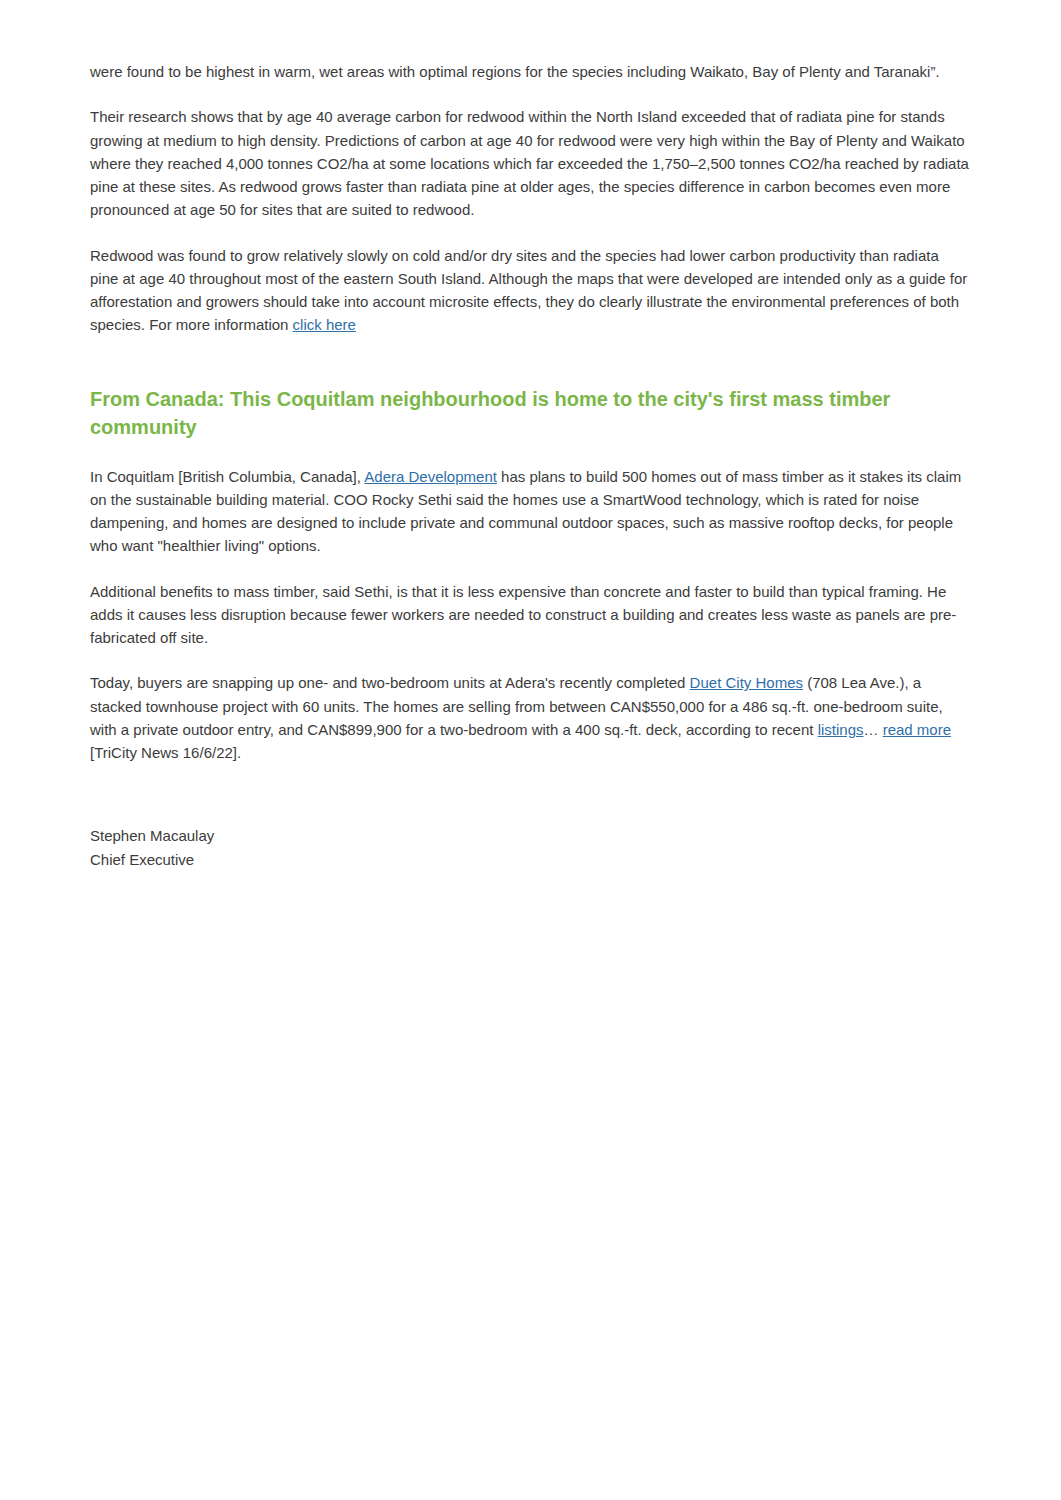were found to be highest in warm, wet areas with optimal regions for the species including Waikato, Bay of Plenty and Taranaki”.
Their research shows that by age 40 average carbon for redwood within the North Island exceeded that of radiata pine for stands growing at medium to high density. Predictions of carbon at age 40 for redwood were very high within the Bay of Plenty and Waikato where they reached 4,000 tonnes CO2/ha at some locations which far exceeded the 1,750–2,500 tonnes CO2/ha reached by radiata pine at these sites. As redwood grows faster than radiata pine at older ages, the species difference in carbon becomes even more pronounced at age 50 for sites that are suited to redwood.
Redwood was found to grow relatively slowly on cold and/or dry sites and the species had lower carbon productivity than radiata pine at age 40 throughout most of the eastern South Island. Although the maps that were developed are intended only as a guide for afforestation and growers should take into account microsite effects, they do clearly illustrate the environmental preferences of both species. For more information click here
From Canada: This Coquitlam neighbourhood is home to the city's first mass timber community
In Coquitlam [British Columbia, Canada], Adera Development has plans to build 500 homes out of mass timber as it stakes its claim on the sustainable building material. COO Rocky Sethi said the homes use a SmartWood technology, which is rated for noise dampening, and homes are designed to include private and communal outdoor spaces, such as massive rooftop decks, for people who want "healthier living" options.
Additional benefits to mass timber, said Sethi, is that it is less expensive than concrete and faster to build than typical framing. He adds it causes less disruption because fewer workers are needed to construct a building and creates less waste as panels are pre-fabricated off site.
Today, buyers are snapping up one- and two-bedroom units at Adera's recently completed Duet City Homes (708 Lea Ave.), a stacked townhouse project with 60 units. The homes are selling from between CAN$550,000 for a 486 sq.-ft. one-bedroom suite, with a private outdoor entry, and CAN$899,900 for a two-bedroom with a 400 sq.-ft. deck, according to recent listings… read more [TriCity News 16/6/22].
Stephen Macaulay
Chief Executive